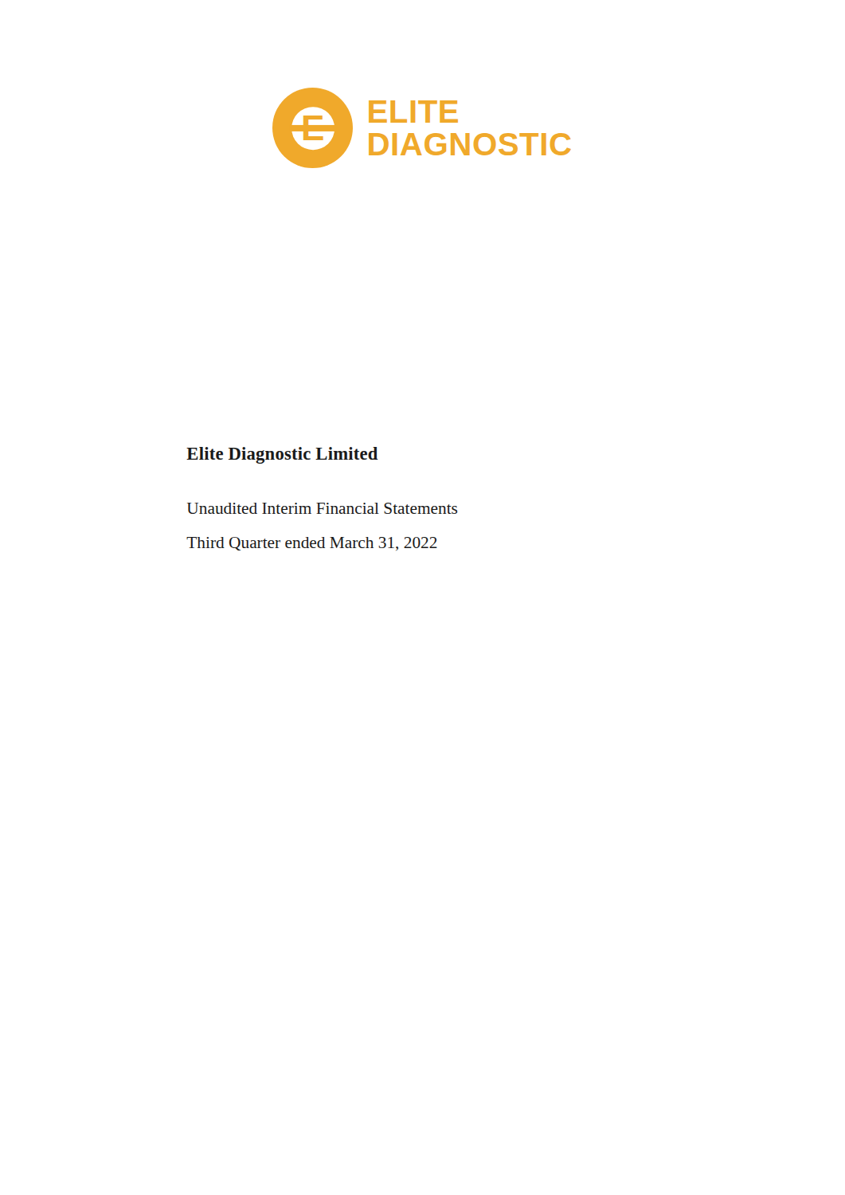E
ELITE DIAGNOSTIC
Elite Diagnostic Limited
Unaudited Interim Financial Statements
Third Quarter ended March 31, 2022